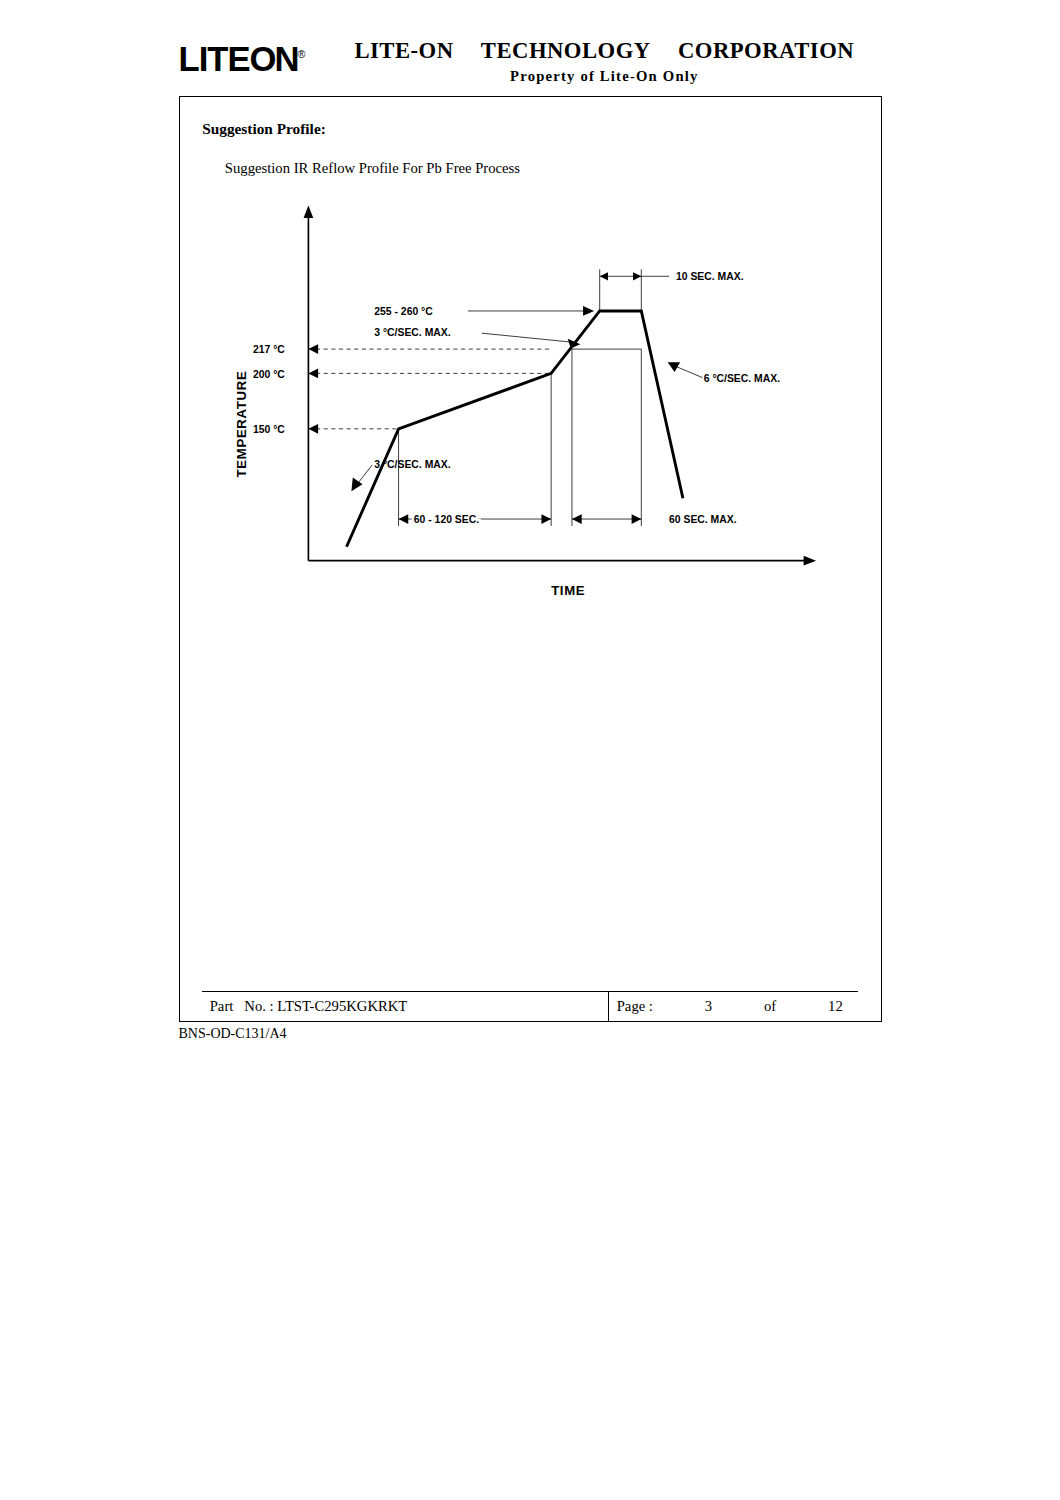LITEON®
LITE-ON TECHNOLOGY CORPORATION
Property of Lite-On Only
Suggestion Profile:
Suggestion IR Reflow Profile For Pb Free Process
10 SEC. MAX. 255 - 260 °C 3 °C/SEC. MAX. 217 °C 200 °C 150 °C 6 °C/SEC. MAX. 3 °C/SEC. MAX. 60 - 120 SEC. 60 SEC. MAX. TEMPERATURE TIME
| Part No. : LTST-C295KGKRKT | Page : 3 of 12 |
BNS-OD-C131/A4